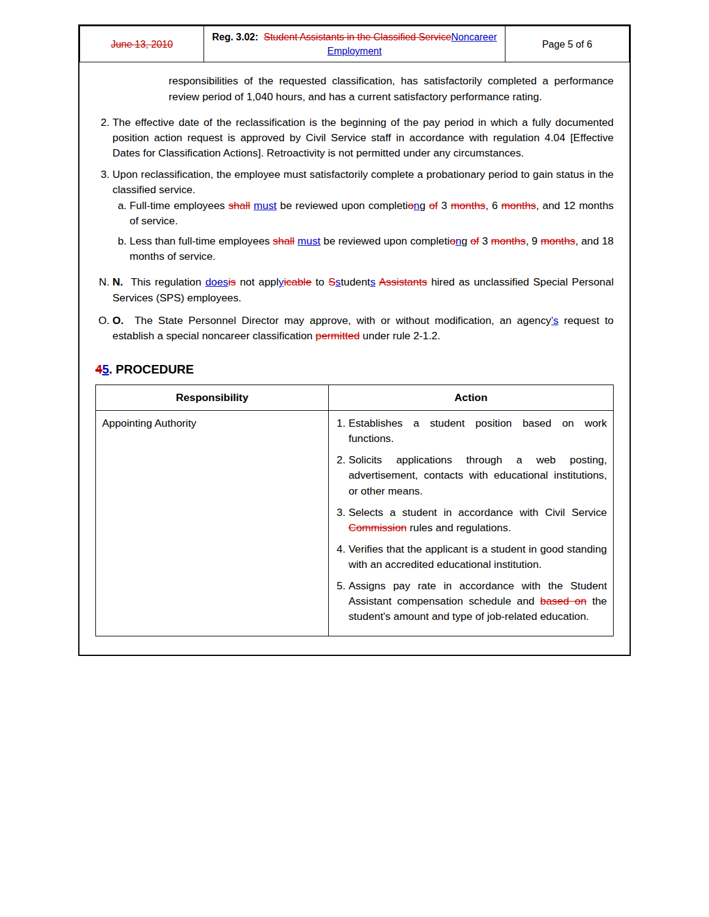| June 13, 2010 | Reg. 3.02: Student Assistants in the Classified Service Noncareer Employment | Page 5 of 6 |
responsibilities of the requested classification, has satisfactorily completed a performance review period of 1, 040 hours, and has a current satisfactory performance rating.
The effective date of the reclassification is the beginning of the pay period in which a fully documented position action request is approved by Civil Service staff in accordance with regulation 4.04 [Effective Dates for Classification Actions]. Retroactivity is not permitted under any circumstances.
Upon reclassification, the employee must satisfactorily complete a probationary period to gain status in the classified service.
Full-time employees shall must be reviewed upon completiong of 3 months, 6 months, and 12 months of service.
Less than full-time employees shall must be reviewed upon completiong of 3 months, 9 months, and 18 months of service.
N. This regulation does is not applyicable to Sstudents Assistants hired as unclassified Special Personal Services (SPS) employees.
O. The State Personnel Director may approve, with or without modification, an agency's request to establish a special noncareer classification permitted under rule 2-1.2.
45. PROCEDURE
| Responsibility | Action |
| --- | --- |
| Appointing Authority | Establishes a student position based on work functions. Solicits applications through a web posting, advertisement, contacts with educational institutions, or other means. Selects a student in accordance with Civil Service Commission rules and regulations. Verifies that the applicant is a student in good standing with an accredited educational institution. Assigns pay rate in accordance with the Student Assistant compensation schedule and based on the student's amount and type of job-related education. |